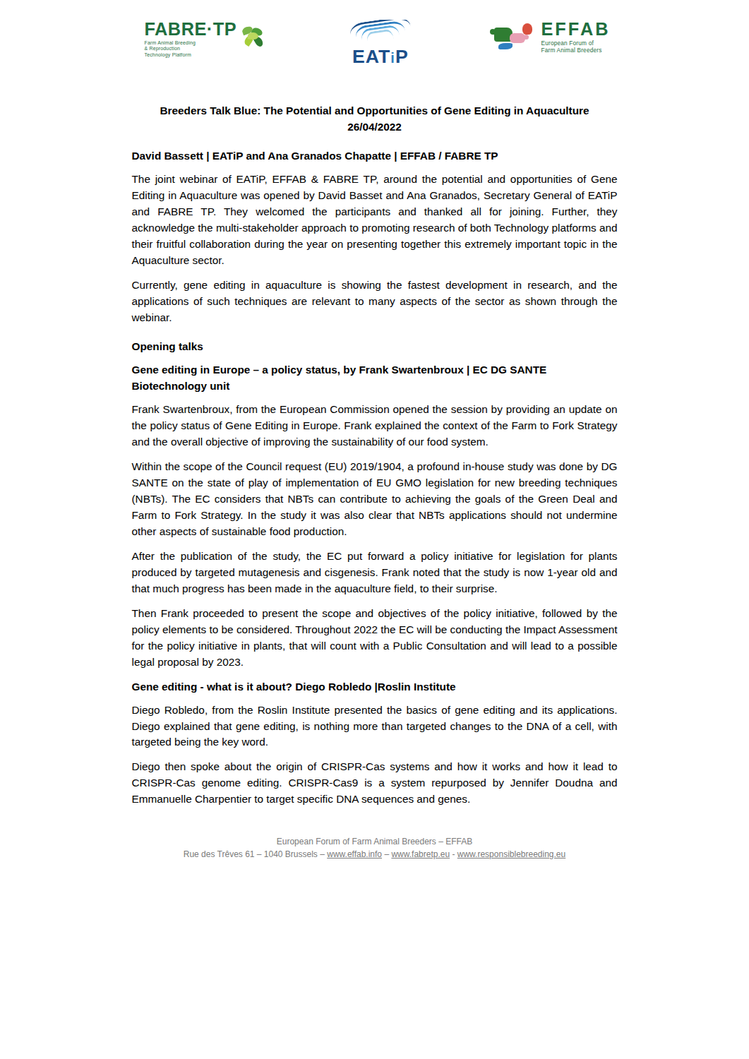FABRE·TP
Farm Animal Breeding
& Reproduction
Technology Platform
EATi P
EFFAB
European Forum of
Farm Animal Breeders
Breeders Talk Blue: The Potential and Opportunities of Gene Editing in Aquaculture
26/04/2022
David Bassett | EATiP and Ana Granados Chapatte | EFFAB / FABRE TP
The joint webinar of EATiP, EFFAB & FABRE TP, around the potential and opportunities of Gene Editing in Aquaculture was opened by David Basset and Ana Granados, Secretary General of EATiP and FABRE TP. They welcomed the participants and thanked all for joining. Further, they acknowledge the multi-stakeholder approach to promoting research of both Technology platforms and their fruitful collaboration during the year on presenting together this extremely important topic in the Aquaculture sector.
Currently, gene editing in aquaculture is showing the fastest development in research, and the applications of such techniques are relevant to many aspects of the sector as shown through the webinar.
Opening talks
Gene editing in Europe – a policy status, by Frank Swartenbroux | EC DG SANTE Biotechnology unit
Frank Swartenbroux, from the European Commission opened the session by providing an update on the policy status of Gene Editing in Europe. Frank explained the context of the Farm to Fork Strategy and the overall objective of improving the sustainability of our food system.
Within the scope of the Council request (EU) 2019/1904, a profound in-house study was done by DG SANTE on the state of play of implementation of EU GMO legislation for new breeding techniques (NBTs). The EC considers that NBTs can contribute to achieving the goals of the Green Deal and Farm to Fork Strategy. In the study it was also clear that NBTs applications should not undermine other aspects of sustainable food production.
After the publication of the study, the EC put forward a policy initiative for legislation for plants produced by targeted mutagenesis and cisgenesis. Frank noted that the study is now 1-year old and that much progress has been made in the aquaculture field, to their surprise.
Then Frank proceeded to present the scope and objectives of the policy initiative, followed by the policy elements to be considered. Throughout 2022 the EC will be conducting the Impact Assessment for the policy initiative in plants, that will count with a Public Consultation and will lead to a possible legal proposal by 2023.
Gene editing - what is it about? Diego Robledo |Roslin Institute
Diego Robledo, from the Roslin Institute presented the basics of gene editing and its applications. Diego explained that gene editing, is nothing more than targeted changes to the DNA of a cell, with targeted being the key word.
Diego then spoke about the origin of CRISPR-Cas systems and how it works and how it lead to CRISPR-Cas genome editing. CRISPR-Cas9 is a system repurposed by Jennifer Doudna and Emmanuelle Charpentier to target specific DNA sequences and genes.
European Forum of Farm Animal Breeders – EFFAB
Rue des Trêves 61 – 1040 Brussels – www.effab.info – www.fabretp.eu - www.responsiblebreeding.eu